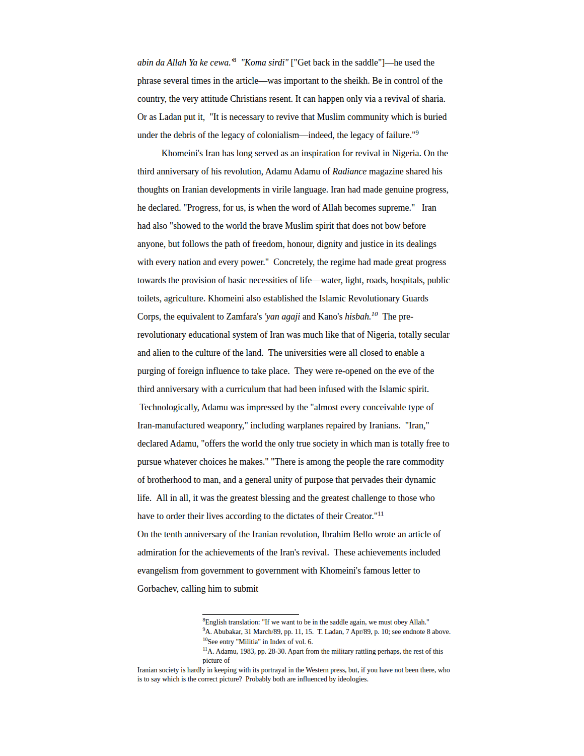abin da Allah Ya ke cewa.'8 "Koma sirdi" ["Get back in the saddle"]—he used the phrase several times in the article—was important to the sheikh. Be in control of the country, the very attitude Christians resent. It can happen only via a revival of sharia. Or as Ladan put it, "It is necessary to revive that Muslim community which is buried under the debris of the legacy of colonialism—indeed, the legacy of failure."9
Khomeini's Iran has long served as an inspiration for revival in Nigeria. On the third anniversary of his revolution, Adamu Adamu of Radiance magazine shared his thoughts on Iranian developments in virile language. Iran had made genuine progress, he declared. "Progress, for us, is when the word of Allah becomes supreme." Iran had also "showed to the world the brave Muslim spirit that does not bow before anyone, but follows the path of freedom, honour, dignity and justice in its dealings with every nation and every power." Concretely, the regime had made great progress towards the provision of basic necessities of life—water, light, roads, hospitals, public toilets, agriculture. Khomeini also established the Islamic Revolutionary Guards Corps, the equivalent to Zamfara's 'yan agaji and Kano's hisbah.10 The pre-revolutionary educational system of Iran was much like that of Nigeria, totally secular and alien to the culture of the land. The universities were all closed to enable a purging of foreign influence to take place. They were re-opened on the eve of the third anniversary with a curriculum that had been infused with the Islamic spirit. Technologically, Adamu was impressed by the "almost every conceivable type of Iran-manufactured weaponry," including warplanes repaired by Iranians. "Iran," declared Adamu, "offers the world the only true society in which man is totally free to pursue whatever choices he makes." "There is among the people the rare commodity of brotherhood to man, and a general unity of purpose that pervades their dynamic life. All in all, it was the greatest blessing and the greatest challenge to those who have to order their lives according to the dictates of their Creator."11
On the tenth anniversary of the Iranian revolution, Ibrahim Bello wrote an article of admiration for the achievements of the Iran's revival. These achievements included evangelism from government to government with Khomeini's famous letter to Gorbachev, calling him to submit
8English translation: "If we want to be in the saddle again, we must obey Allah."
9A. Abubakar, 31 March/89, pp. 11, 15. T. Ladan, 7 Apr/89, p. 10; see endnote 8 above.
10See entry "Militia" in Index of vol. 6.
11A. Adamu, 1983, pp. 28-30. Apart from the military rattling perhaps, the rest of this picture of
Iranian society is hardly in keeping with its portrayal in the Western press, but, if you have not been there, who is to say which is the correct picture? Probably both are influenced by ideologies.